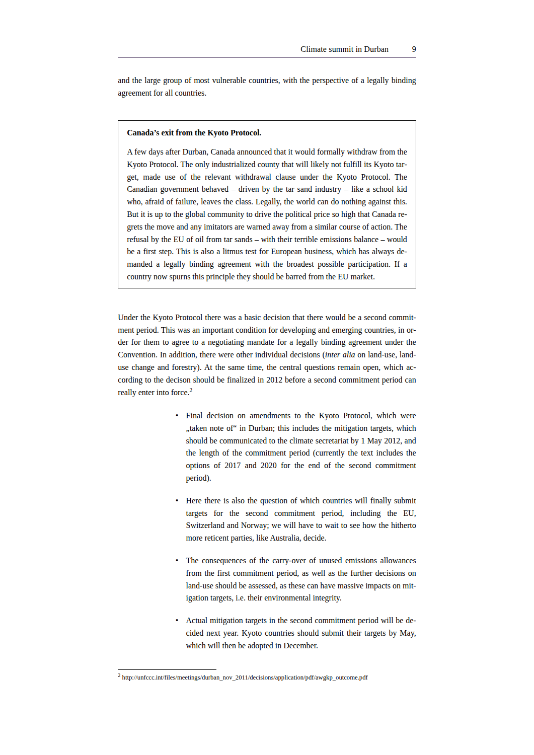Climate summit in Durban 9
and the large group of most vulnerable countries, with the perspective of a legally binding agreement for all countries.
Canada’s exit from the Kyoto Protocol.
A few days after Durban, Canada announced that it would formally withdraw from the Kyoto Protocol. The only industrialized county that will likely not fulfill its Kyoto target, made use of the relevant withdrawal clause under the Kyoto Protocol. The Canadian government behaved – driven by the tar sand industry – like a school kid who, afraid of failure, leaves the class. Legally, the world can do nothing against this. But it is up to the global community to drive the political price so high that Canada regrets the move and any imitators are warned away from a similar course of action. The refusal by the EU of oil from tar sands – with their terrible emissions balance – would be a first step. This is also a litmus test for European business, which has always demanded a legally binding agreement with the broadest possible participation. If a country now spurns this principle they should be barred from the EU market.
Under the Kyoto Protocol there was a basic decision that there would be a second commitment period. This was an important condition for developing and emerging countries, in order for them to agree to a negotiating mandate for a legally binding agreement under the Convention. In addition, there were other individual decisions (inter alia on land-use, land-use change and forestry). At the same time, the central questions remain open, which according to the decison should be finalized in 2012 before a second commitment period can really enter into force.2
Final decision on amendments to the Kyoto Protocol, which were taken note of“ in Durban; this includes the mitigation targets, which should be communicated to the climate secretariat by 1 May 2012, and the length of the commitment period (currently the text includes the options of 2017 and 2020 for the end of the second commitment period).
Here there is also the question of which countries will finally submit targets for the second commitment period, including the EU, Switzerland and Norway; we will have to wait to see how the hitherto more reticent parties, like Australia, decide.
The consequences of the carry-over of unused emissions allowances from the first commitment period, as well as the further decisions on land-use should be assessed, as these can have massive impacts on mitigation targets, i.e. their environmental integrity.
Actual mitigation targets in the second commitment period will be decided next year. Kyoto countries should submit their targets by May, which will then be adopted in December.
2 http://unfccc.int/files/meetings/durban_nov_2011/decisions/application/pdf/awgkp_outcome.pdf